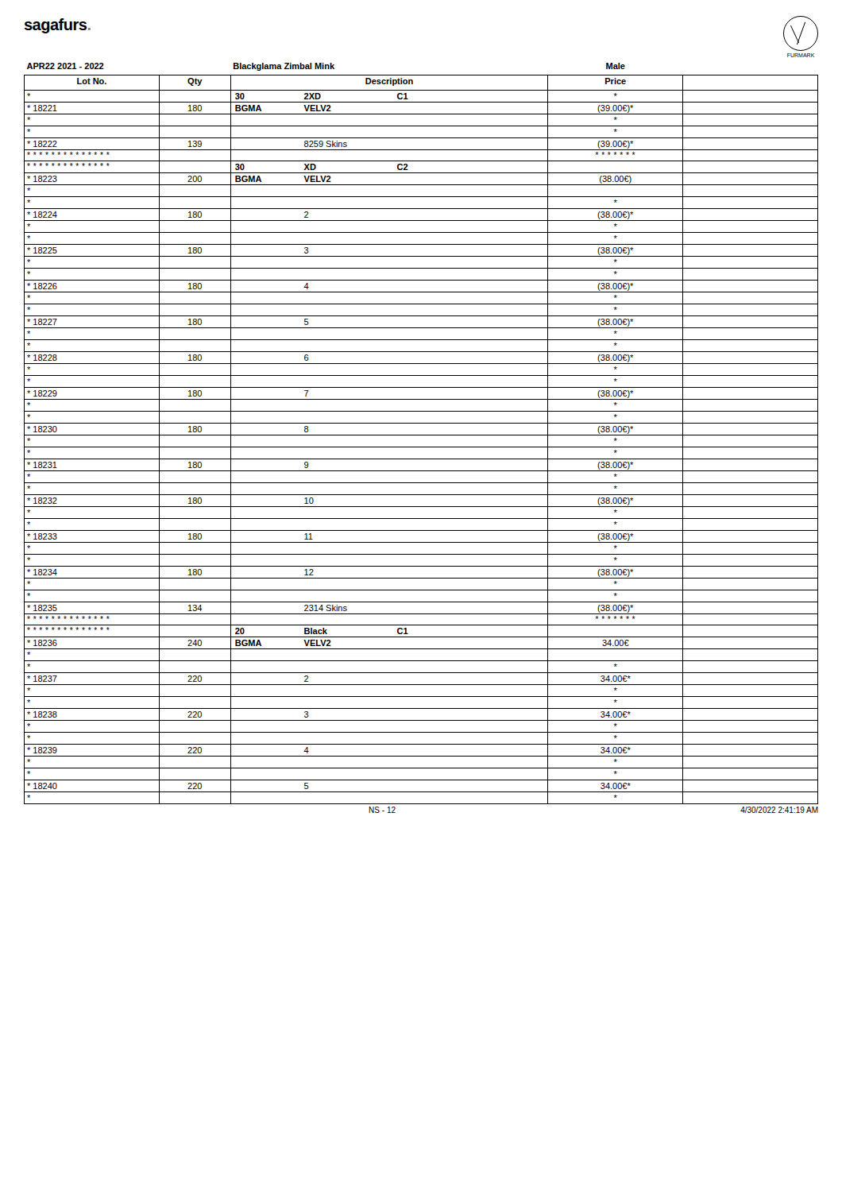sagafurs.
FURMARK
| APR22 2021 - 2022 | Blackglama Zimbal Mink | Male | |
| --- | --- | --- | --- |
| Lot No. | Qty | Description | Price | |
| * | | / 30 / 2XD / C1 / / | * | |
| * 18221 | 180 | / BGMA / VELV2 / / / | (39.00€)* | |
| * | | | * | |
| * | | | * | |
| * 18222 | 139 | / / 8259 Skins / / / | (39.00€)* | |
| * * * * * * * * * * * * * * | | | * * * * * * * | |
| * * * * * * * * * * * * * * | | / 30 / XD / C2 / / | | |
| * 18223 | 200 | / BGMA / VELV2 / / / | (38.00€) | |
| * | | | | |
| * | | | * | |
| * 18224 | 180 | / / 2 / / / | (38.00€)* | |
| * | | | * | |
| * | | | * | |
| * 18225 | 180 | / / 3 / / / | (38.00€)* | |
| * | | | * | |
| * | | | * | |
| * 18226 | 180 | / / 4 / / / | (38.00€)* | |
| * | | | * | |
| * | | | * | |
| * 18227 | 180 | / / 5 / / / | (38.00€)* | |
| * | | | * | |
| * | | | * | |
| * 18228 | 180 | / / 6 / / / | (38.00€)* | |
| * | | | * | |
| * | | | * | |
| * 18229 | 180 | / / 7 / / / | (38.00€)* | |
| * | | | * | |
| * | | | * | |
| * 18230 | 180 | / / 8 / / / | (38.00€)* | |
| * | | | * | |
| * | | | * | |
| * 18231 | 180 | / / 9 / / / | (38.00€)* | |
| * | | | * | |
| * | | | * | |
| * 18232 | 180 | / / 10 / / / | (38.00€)* | |
| * | | | * | |
| * | | | * | |
| * 18233 | 180 | / / 11 / / / | (38.00€)* | |
| * | | | * | |
| * | | | * | |
| * 18234 | 180 | / / 12 / / / | (38.00€)* | |
| * | | | * | |
| * | | | * | |
| * 18235 | 134 | / / 2314 Skins / / / | (38.00€)* | |
| * * * * * * * * * * * * * * | | | * * * * * * * | |
| * * * * * * * * * * * * * * | | / 20 / Black / C1 / / | | |
| * 18236 | 240 | / BGMA / VELV2 / / / | 34.00€ | |
| * | | | | |
| * | | | * | |
| * 18237 | 220 | / / 2 / / / | 34.00€* | |
| * | | | * | |
| * | | | * | |
| * 18238 | 220 | / / 3 / / / | 34.00€* | |
| * | | | * | |
| * | | | * | |
| * 18239 | 220 | / / 4 / / / | 34.00€* | |
| * | | | * | |
| * | | | * | |
| * 18240 | 220 | / / 5 / / / | 34.00€* | |
| * | | | * | |
NS - 12
4/30/2022 2:41:19 AM